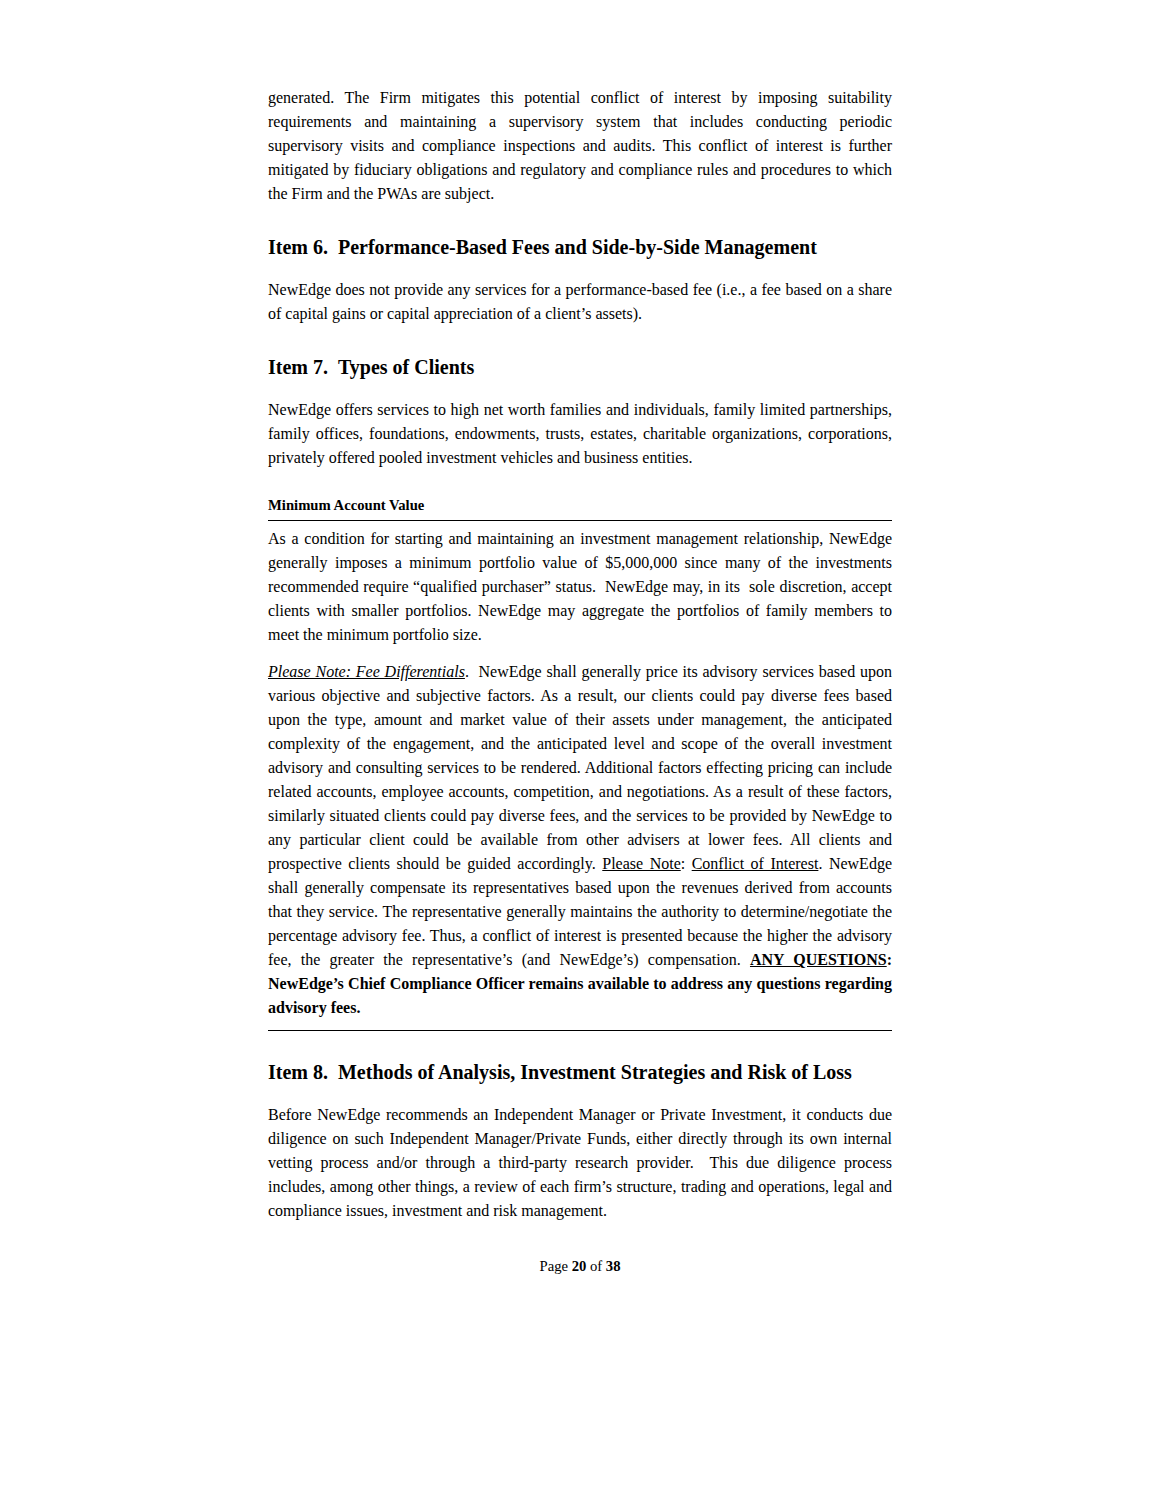generated. The Firm mitigates this potential conflict of interest by imposing suitability requirements and maintaining a supervisory system that includes conducting periodic supervisory visits and compliance inspections and audits. This conflict of interest is further mitigated by fiduciary obligations and regulatory and compliance rules and procedures to which the Firm and the PWAs are subject.
Item 6. Performance-Based Fees and Side-by-Side Management
NewEdge does not provide any services for a performance-based fee (i.e., a fee based on a share of capital gains or capital appreciation of a client’s assets).
Item 7. Types of Clients
NewEdge offers services to high net worth families and individuals, family limited partnerships, family offices, foundations, endowments, trusts, estates, charitable organizations, corporations, privately offered pooled investment vehicles and business entities.
Minimum Account Value
As a condition for starting and maintaining an investment management relationship, NewEdge generally imposes a minimum portfolio value of $5,000,000 since many of the investments recommended require “qualified purchaser” status. NewEdge may, in its sole discretion, accept clients with smaller portfolios. NewEdge may aggregate the portfolios of family members to meet the minimum portfolio size.
Please Note: Fee Differentials. NewEdge shall generally price its advisory services based upon various objective and subjective factors. As a result, our clients could pay diverse fees based upon the type, amount and market value of their assets under management, the anticipated complexity of the engagement, and the anticipated level and scope of the overall investment advisory and consulting services to be rendered. Additional factors effecting pricing can include related accounts, employee accounts, competition, and negotiations. As a result of these factors, similarly situated clients could pay diverse fees, and the services to be provided by NewEdge to any particular client could be available from other advisers at lower fees. All clients and prospective clients should be guided accordingly. Please Note: Conflict of Interest. NewEdge shall generally compensate its representatives based upon the revenues derived from accounts that they service. The representative generally maintains the authority to determine/negotiate the percentage advisory fee. Thus, a conflict of interest is presented because the higher the advisory fee, the greater the representative’s (and NewEdge’s) compensation. ANY QUESTIONS: NewEdge’s Chief Compliance Officer remains available to address any questions regarding advisory fees.
Item 8. Methods of Analysis, Investment Strategies and Risk of Loss
Before NewEdge recommends an Independent Manager or Private Investment, it conducts due diligence on such Independent Manager/Private Funds, either directly through its own internal vetting process and/or through a third-party research provider. This due diligence process includes, among other things, a review of each firm’s structure, trading and operations, legal and compliance issues, investment and risk management.
Page 20 of 38